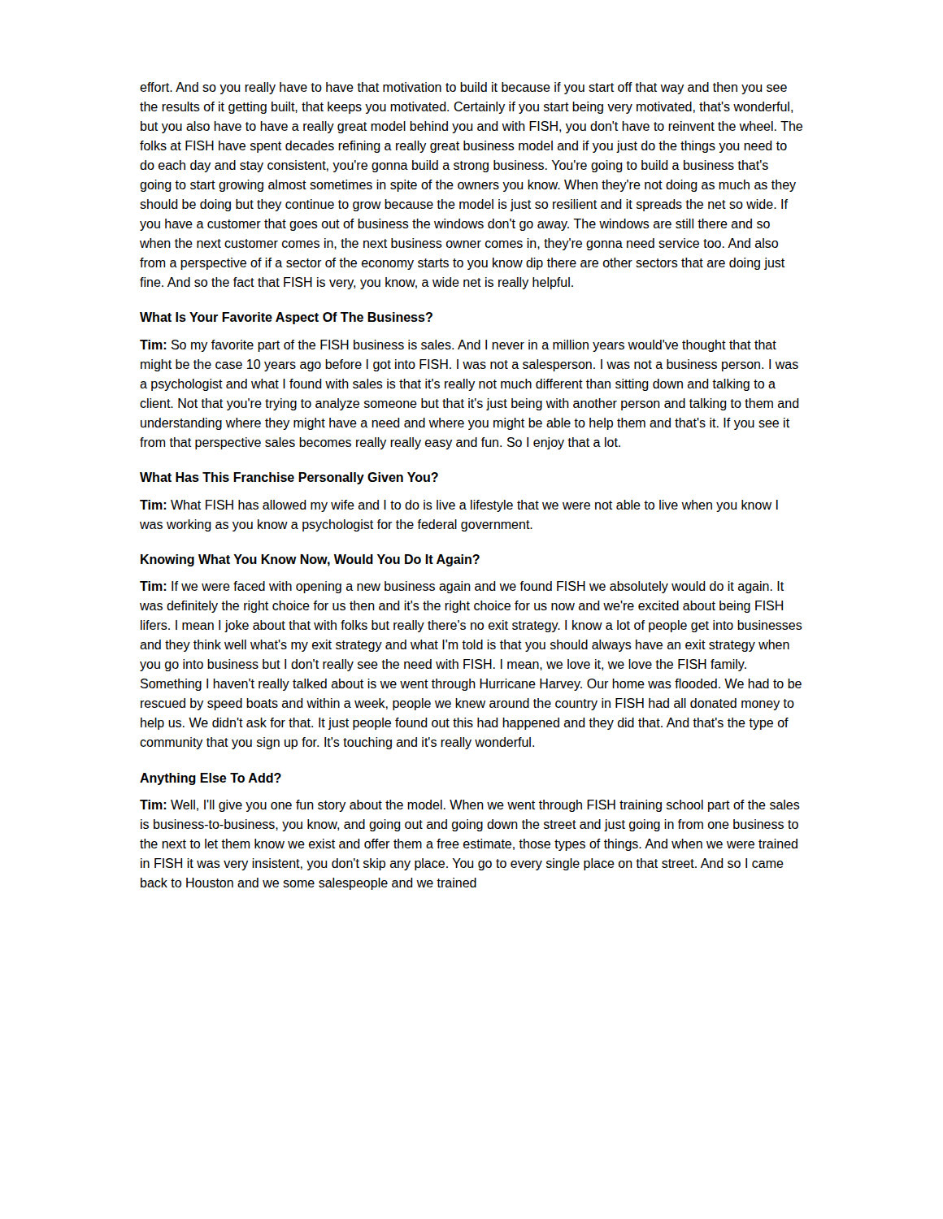effort. And so you really have to have that motivation to build it because if you start off that way and then you see the results of it getting built, that keeps you motivated. Certainly if you start being very motivated, that's wonderful, but you also have to have a really great model behind you and with FISH, you don't have to reinvent the wheel. The folks at FISH have spent decades refining a really great business model and if you just do the things you need to do each day and stay consistent, you're gonna build a strong business. You're going to build a business that's going to start growing almost sometimes in spite of the owners you know. When they're not doing as much as they should be doing but they continue to grow because the model is just so resilient and it spreads the net so wide. If you have a customer that goes out of business the windows don't go away. The windows are still there and so when the next customer comes in, the next business owner comes in, they're gonna need service too. And also from a perspective of if a sector of the economy starts to you know dip there are other sectors that are doing just fine. And so the fact that FISH is very, you know, a wide net is really helpful.
What Is Your Favorite Aspect Of The Business?
Tim: So my favorite part of the FISH business is sales. And I never in a million years would've thought that that might be the case 10 years ago before I got into FISH. I was not a salesperson. I was not a business person. I was a psychologist and what I found with sales is that it's really not much different than sitting down and talking to a client. Not that you're trying to analyze someone but that it's just being with another person and talking to them and understanding where they might have a need and where you might be able to help them and that's it. If you see it from that perspective sales becomes really really easy and fun. So I enjoy that a lot.
What Has This Franchise Personally Given You?
Tim: What FISH has allowed my wife and I to do is live a lifestyle that we were not able to live when you know I was working as you know a psychologist for the federal government.
Knowing What You Know Now, Would You Do It Again?
Tim: If we were faced with opening a new business again and we found FISH we absolutely would do it again. It was definitely the right choice for us then and it's the right choice for us now and we're excited about being FISH lifers. I mean I joke about that with folks but really there's no exit strategy. I know a lot of people get into businesses and they think well what's my exit strategy and what I'm told is that you should always have an exit strategy when you go into business but I don't really see the need with FISH. I mean, we love it, we love the FISH family. Something I haven't really talked about is we went through Hurricane Harvey. Our home was flooded. We had to be rescued by speed boats and within a week, people we knew around the country in FISH had all donated money to help us. We didn't ask for that. It just people found out this had happened and they did that. And that's the type of community that you sign up for. It's touching and it's really wonderful.
Anything Else To Add?
Tim: Well, I'll give you one fun story about the model. When we went through FISH training school part of the sales is business-to-business, you know, and going out and going down the street and just going in from one business to the next to let them know we exist and offer them a free estimate, those types of things. And when we were trained in FISH it was very insistent, you don't skip any place. You go to every single place on that street. And so I came back to Houston and we some salespeople and we trained